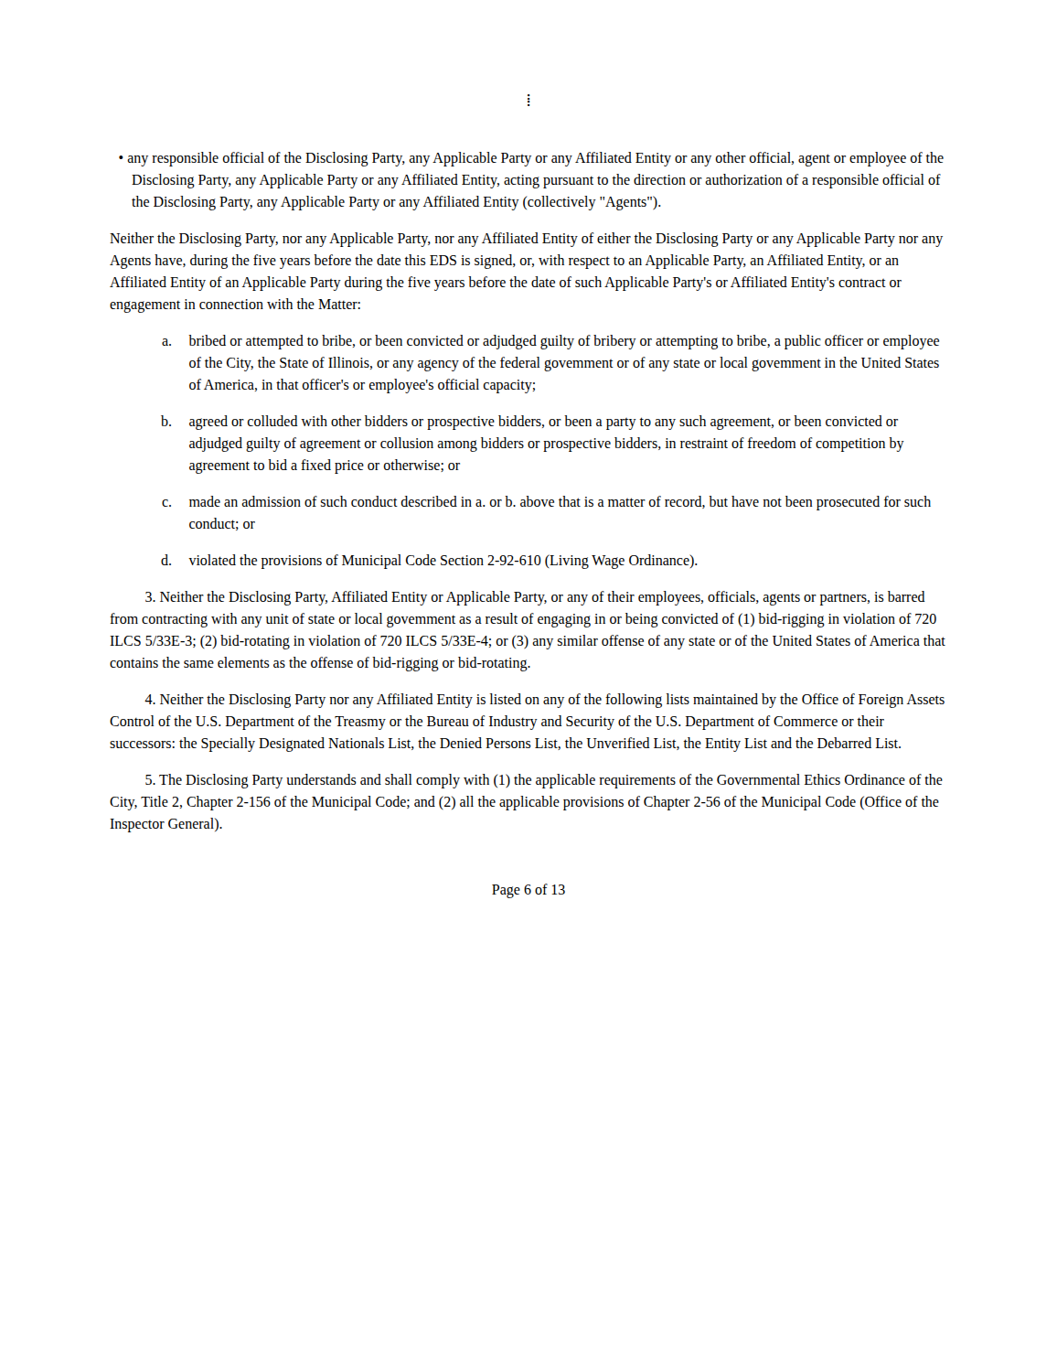⁞
• any responsible official of the Disclosing Party, any Applicable Party or any Affiliated Entity or any other official, agent or employee of the Disclosing Party, any Applicable Party or any Affiliated Entity, acting pursuant to the direction or authorization of a responsible official of the Disclosing Party, any Applicable Party or any Affiliated Entity (collectively "Agents").
Neither the Disclosing Party, nor any Applicable Party, nor any Affiliated Entity of either the Disclosing Party or any Applicable Party nor any Agents have, during the five years before the date this EDS is signed, or, with respect to an Applicable Party, an Affiliated Entity, or an Affiliated Entity of an Applicable Party during the five years before the date of such Applicable Party's or Affiliated Entity's contract or engagement in connection with the Matter:
bribed or attempted to bribe, or been convicted or adjudged guilty of bribery or attempting to bribe, a public officer or employee of the City, the State of Illinois, or any agency of the federal govemment or of any state or local govemment in the United States of America, in that officer's or employee's official capacity;
agreed or colluded with other bidders or prospective bidders, or been a party to any such agreement, or been convicted or adjudged guilty of agreement or collusion among bidders or prospective bidders, in restraint of freedom of competition by agreement to bid a fixed price or otherwise; or
made an admission of such conduct described in a. or b. above that is a matter of record, but have not been prosecuted for such conduct; or
violated the provisions of Municipal Code Section 2-92-610 (Living Wage Ordinance).
3. Neither the Disclosing Party, Affiliated Entity or Applicable Party, or any of their employees, officials, agents or partners, is barred from contracting with any unit of state or local govemment as a result of engaging in or being convicted of (1) bid-rigging in violation of 720 ILCS 5/33E-3; (2) bid-rotating in violation of 720 ILCS 5/33E-4; or (3) any similar offense of any state or of the United States of America that contains the same elements as the offense of bid-rigging or bid-rotating.
4. Neither the Disclosing Party nor any Affiliated Entity is listed on any of the following lists maintained by the Office of Foreign Assets Control of the U.S. Department of the Treasmy or the Bureau of Industry and Security of the U.S. Department of Commerce or their successors: the Specially Designated Nationals List, the Denied Persons List, the Unverified List, the Entity List and the Debarred List.
5. The Disclosing Party understands and shall comply with (1) the applicable requirements of the Governmental Ethics Ordinance of the City, Title 2, Chapter 2-156 of the Municipal Code; and (2) all the applicable provisions of Chapter 2-56 of the Municipal Code (Office of the Inspector General).
Page 6 of 13